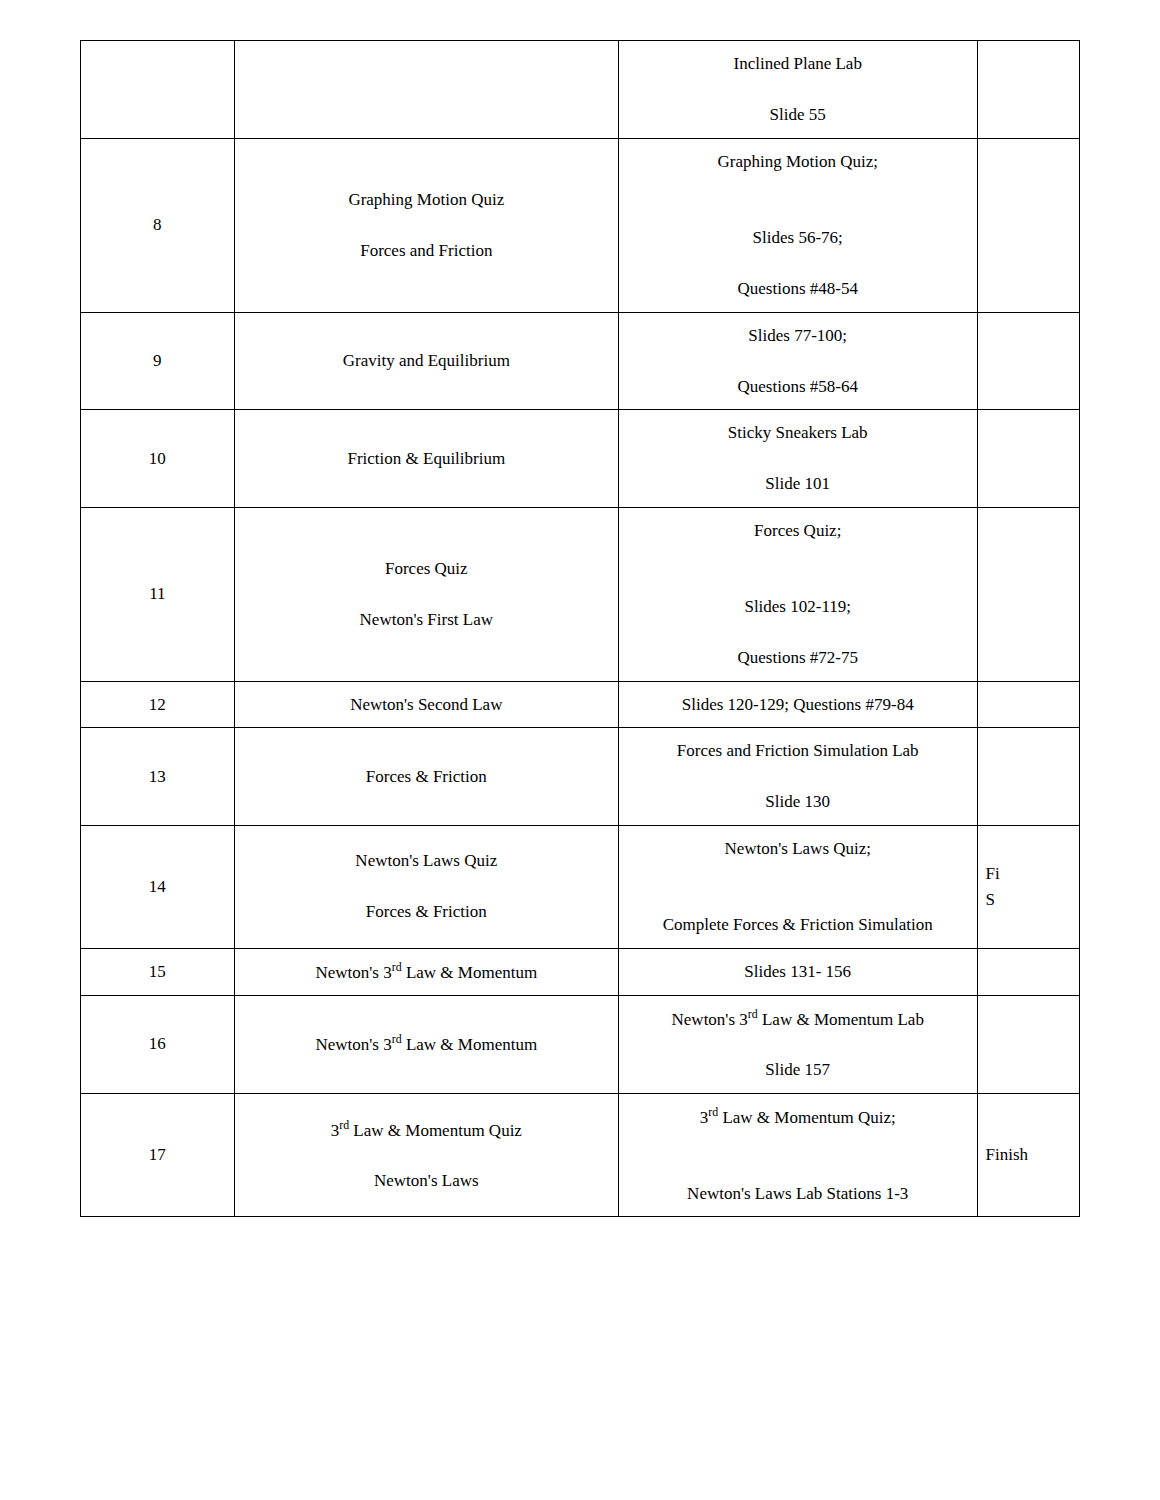| | | Inclined Plane Lab Slide 55 | |
| 8 | Graphing Motion Quiz Forces and Friction | Graphing Motion Quiz; Slides 56-76; Questions #48-54 | |
| 9 | Gravity and Equilibrium | Slides 77-100; Questions #58-64 | |
| 10 | Friction & Equilibrium | Sticky Sneakers Lab Slide 101 | |
| 11 | Forces Quiz Newton's First Law | Forces Quiz; Slides 102-119; Questions #72-75 | |
| 12 | Newton's Second Law | Slides 120-129; Questions #79-84 | |
| 13 | Forces & Friction | Forces and Friction Simulation Lab Slide 130 | |
| 14 | Newton's Laws Quiz Forces & Friction | Newton's Laws Quiz; Complete Forces & Friction Simulation | Fi S |
| 15 | Newton's 3 rd Law & Momentum | Slides 131- 156 | |
| 16 | Newton's 3 rd Law & Momentum | Newton's 3 rd Law & Momentum Lab Slide 157 | |
| 17 | 3 rd Law & Momentum Quiz Newton's Laws | 3 rd Law & Momentum Quiz; Newton's Laws Lab Stations 1-3 | Finish |